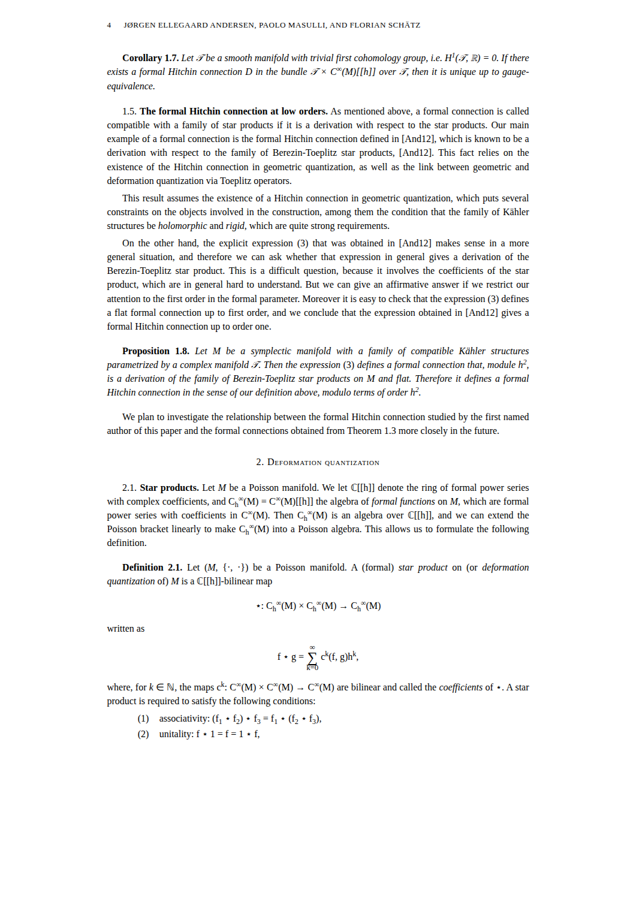4 JØRGEN ELLEGAARD ANDERSEN, PAOLO MASULLI, AND FLORIAN SCHÄTZ
Corollary 1.7. Let 𝒯 be a smooth manifold with trivial first cohomology group, i.e. H1(𝒯, ℝ) = 0. If there exists a formal Hitchin connection D in the bundle 𝒯 × C∞(M)[[h]] over 𝒯, then it is unique up to gauge-equivalence.
1.5. The formal Hitchin connection at low orders. As mentioned above, a formal connection is called compatible with a family of star products if it is a derivation with respect to the star products. Our main example of a formal connection is the formal Hitchin connection defined in [And12], which is known to be a derivation with respect to the family of Berezin-Toeplitz star products, [And12]. This fact relies on the existence of the Hitchin connection in geometric quantization, as well as the link between geometric and deformation quantization via Toeplitz operators.
This result assumes the existence of a Hitchin connection in geometric quantization, which puts several constraints on the objects involved in the construction, among them the condition that the family of Kähler structures be holomorphic and rigid, which are quite strong requirements.
On the other hand, the explicit expression (3) that was obtained in [And12] makes sense in a more general situation, and therefore we can ask whether that expression in general gives a derivation of the Berezin-Toeplitz star product. This is a difficult question, because it involves the coefficients of the star product, which are in general hard to understand. But we can give an affirmative answer if we restrict our attention to the first order in the formal parameter. Moreover it is easy to check that the expression (3) defines a flat formal connection up to first order, and we conclude that the expression obtained in [And12] gives a formal Hitchin connection up to order one.
Proposition 1.8. Let M be a symplectic manifold with a family of compatible Kähler structures parametrized by a complex manifold 𝒯. Then the expression (3) defines a formal connection that, module h2, is a derivation of the family of Berezin-Toeplitz star products on M and flat. Therefore it defines a formal Hitchin connection in the sense of our definition above, modulo terms of order h2.
We plan to investigate the relationship between the formal Hitchin connection studied by the first named author of this paper and the formal connections obtained from Theorem 1.3 more closely in the future.
2. Deformation quantization
2.1. Star products. Let M be a Poisson manifold. We let ℂ[[h]] denote the ring of formal power series with complex coefficients, and Ch∞(M) = C∞(M)[[h]] the algebra of formal functions on M, which are formal power series with coefficients in C∞(M). Then Ch∞(M) is an algebra over ℂ[[h]], and we can extend the Poisson bracket linearly to make Ch∞(M) into a Poisson algebra. This allows us to formulate the following definition.
Definition 2.1. Let (M, {·, ·}) be a Poisson manifold. A (formal) star product on (or deformation quantization of) M is a ℂ[[h]]-bilinear map
⋆: Ch∞(M) × Ch∞(M) → Ch∞(M)
written as
f ⋆ g = ∞
∑
k=0 ck(f, g)hk,
where, for k ∈ ℕ, the maps ck: C∞(M) × C∞(M) → C∞(M) are bilinear and called the coefficients of ⋆. A star product is required to satisfy the following conditions:
(1) associativity: (f1 ⋆ f2) ⋆ f3 = f1 ⋆ (f2 ⋆ f3),
(2) unitality: f ⋆ 1 = f = 1 ⋆ f,